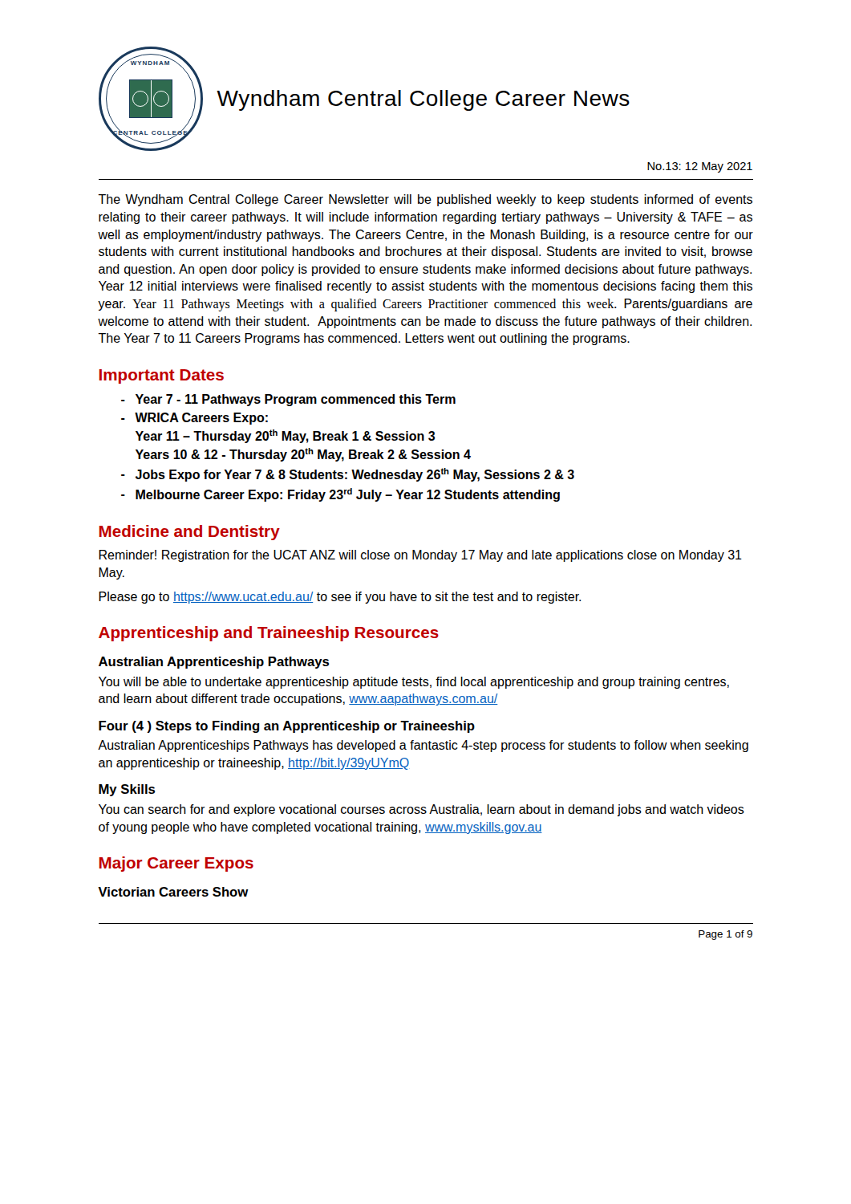WYNDHAM
CENTRAL COLLEGE
Wyndham Central College Career News
No.13: 12 May 2021
The Wyndham Central College Career Newsletter will be published weekly to keep students informed of events relating to their career pathways. It will include information regarding tertiary pathways – University & TAFE – as well as employment/industry pathways. The Careers Centre, in the Monash Building, is a resource centre for our students with current institutional handbooks and brochures at their disposal. Students are invited to visit, browse and question. An open door policy is provided to ensure students make informed decisions about future pathways. Year 12 initial interviews were finalised recently to assist students with the momentous decisions facing them this year. Year 11 Pathways Meetings with a qualified Careers Practitioner commenced this week. Parents/guardians are welcome to attend with their student. Appointments can be made to discuss the future pathways of their children. The Year 7 to 11 Careers Programs has commenced. Letters went out outlining the programs.
Important Dates
Year 7 - 11 Pathways Program commenced this Term
WRICA Careers Expo:
Year 11 – Thursday 20th May, Break 1 & Session 3
Years 10 & 12 - Thursday 20th May, Break 2 & Session 4
Jobs Expo for Year 7 & 8 Students: Wednesday 26th May, Sessions 2 & 3
Melbourne Career Expo: Friday 23rd July – Year 12 Students attending
Medicine and Dentistry
Reminder! Registration for the UCAT ANZ will close on Monday 17 May and late applications close on Monday 31 May.
Please go to https://www.ucat.edu.au/ to see if you have to sit the test and to register.
Apprenticeship and Traineeship Resources
Australian Apprenticeship Pathways
You will be able to undertake apprenticeship aptitude tests, find local apprenticeship and group training centres, and learn about different trade occupations, www.aapathways.com.au/
Four (4 ) Steps to Finding an Apprenticeship or Traineeship
Australian Apprenticeships Pathways has developed a fantastic 4-step process for students to follow when seeking an apprenticeship or traineeship, http://bit.ly/39yUYmQ
My Skills
You can search for and explore vocational courses across Australia, learn about in demand jobs and watch videos of young people who have completed vocational training, www.myskills.gov.au
Major Career Expos
Victorian Careers Show
Page 1 of 9